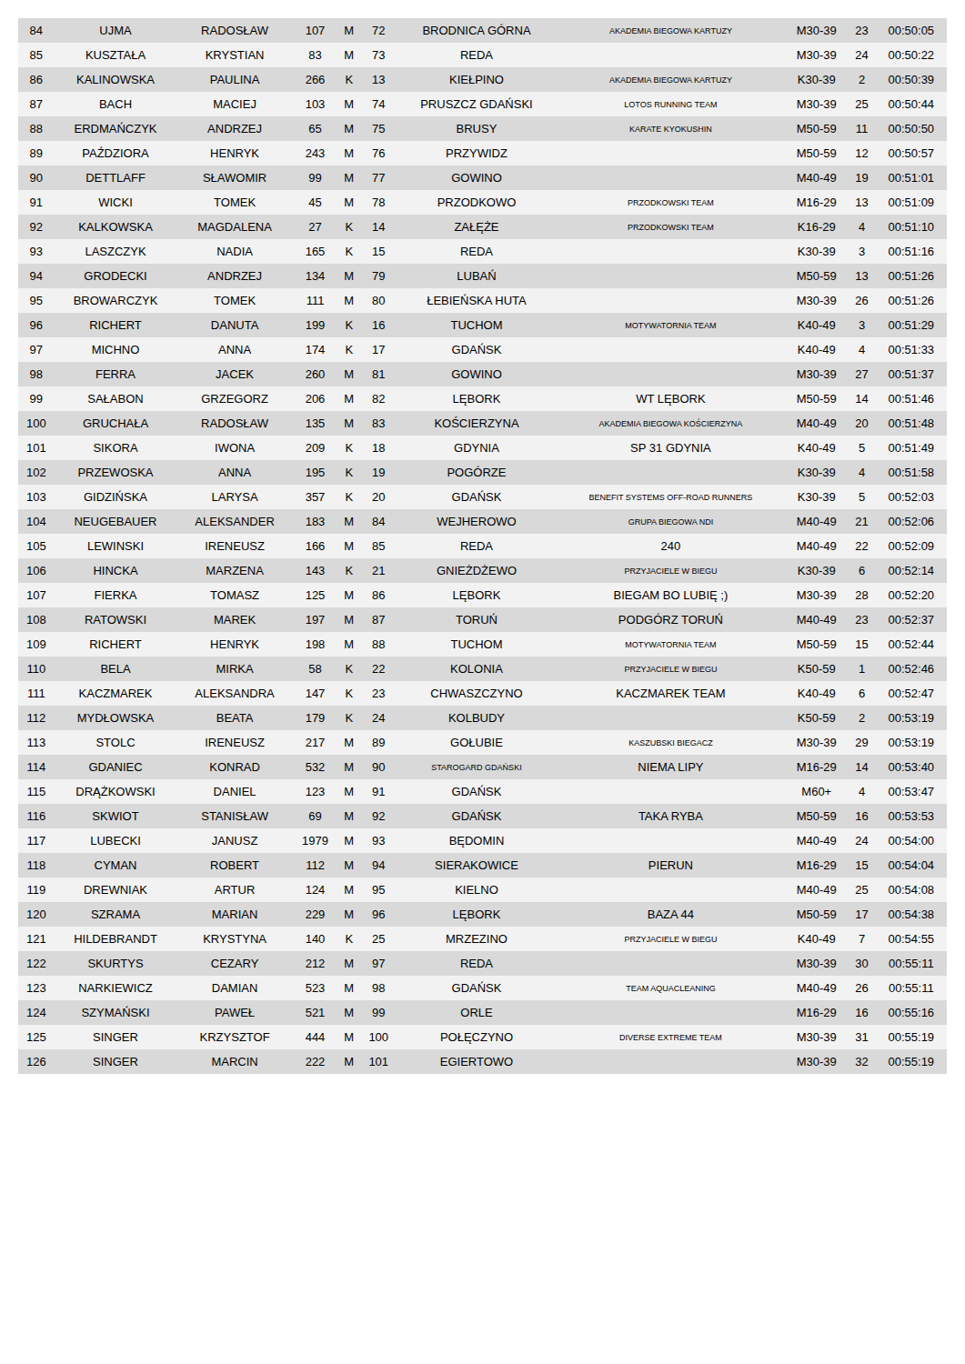| 84 | UJMA | RADOSŁAW | 107 | M | 72 | BRODNICA GÓRNA | AKADEMIA BIEGOWA KARTUZY | M30-39 | 23 | 00:50:05 |
| 85 | KUSZTAŁA | KRYSTIAN | 83 | M | 73 | REDA | | M30-39 | 24 | 00:50:22 |
| 86 | KALINOWSKA | PAULINA | 266 | K | 13 | KIEŁPINO | AKADEMIA BIEGOWA KARTUZY | K30-39 | 2 | 00:50:39 |
| 87 | BACH | MACIEJ | 103 | M | 74 | PRUSZCZ GDAŃSKI | LOTOS RUNNING TEAM | M30-39 | 25 | 00:50:44 |
| 88 | ERDMAŃCZYK | ANDRZEJ | 65 | M | 75 | BRUSY | KARATE KYOKUSHIN | M50-59 | 11 | 00:50:50 |
| 89 | PAŹDZIORA | HENRYK | 243 | M | 76 | PRZYWIDZ | | M50-59 | 12 | 00:50:57 |
| 90 | DETTLAFF | SŁAWOMIR | 99 | M | 77 | GOWINO | | M40-49 | 19 | 00:51:01 |
| 91 | WICKI | TOMEK | 45 | M | 78 | PRZODKOWO | PRZODKOWSKI TEAM | M16-29 | 13 | 00:51:09 |
| 92 | KALKOWSKA | MAGDALENA | 27 | K | 14 | ZAŁĘŻE | PRZODKOWSKI TEAM | K16-29 | 4 | 00:51:10 |
| 93 | LASZCZYK | NADIA | 165 | K | 15 | REDA | | K30-39 | 3 | 00:51:16 |
| 94 | GRODECKI | ANDRZEJ | 134 | M | 79 | LUBAŃ | | M50-59 | 13 | 00:51:26 |
| 95 | BROWARCZYK | TOMEK | 111 | M | 80 | ŁEBIEŃSKA HUTA | | M30-39 | 26 | 00:51:26 |
| 96 | RICHERT | DANUTA | 199 | K | 16 | TUCHOM | MOTYWATORNIA TEAM | K40-49 | 3 | 00:51:29 |
| 97 | MICHNO | ANNA | 174 | K | 17 | GDAŃSK | | K40-49 | 4 | 00:51:33 |
| 98 | FERRA | JACEK | 260 | M | 81 | GOWINO | | M30-39 | 27 | 00:51:37 |
| 99 | SAŁABON | GRZEGORZ | 206 | M | 82 | LĘBORK | WT LĘBORK | M50-59 | 14 | 00:51:46 |
| 100 | GRUCHAŁA | RADOSŁAW | 135 | M | 83 | KOŚCIERZYNA | AKADEMIA BIEGOWA KOŚCIERZYNA | M40-49 | 20 | 00:51:48 |
| 101 | SIKORA | IWONA | 209 | K | 18 | GDYNIA | SP 31 GDYNIA | K40-49 | 5 | 00:51:49 |
| 102 | PRZEWOSKA | ANNA | 195 | K | 19 | POGÓRZE | | K30-39 | 4 | 00:51:58 |
| 103 | GIDZIŃSKA | LARYSA | 357 | K | 20 | GDAŃSK | BENEFIT SYSTEMS OFF-ROAD RUNNERS | K30-39 | 5 | 00:52:03 |
| 104 | NEUGEBAUER | ALEKSANDER | 183 | M | 84 | WEJHEROWO | GRUPA BIEGOWA NDI | M40-49 | 21 | 00:52:06 |
| 105 | LEWINSKI | IRENEUSZ | 166 | M | 85 | REDA | 240 | M40-49 | 22 | 00:52:09 |
| 106 | HINCKA | MARZENA | 143 | K | 21 | GNIEŻDŻEWO | PRZYJACIELE W BIEGU | K30-39 | 6 | 00:52:14 |
| 107 | FIERKA | TOMASZ | 125 | M | 86 | LĘBORK | BIEGAM BO LUBIĘ ;) | M30-39 | 28 | 00:52:20 |
| 108 | RATOWSKI | MAREK | 197 | M | 87 | TORUŃ | PODGÓRZ TORUŃ | M40-49 | 23 | 00:52:37 |
| 109 | RICHERT | HENRYK | 198 | M | 88 | TUCHOM | MOTYWATORNIA TEAM | M50-59 | 15 | 00:52:44 |
| 110 | BELA | MIRKA | 58 | K | 22 | KOLONIA | PRZYJACIELE W BIEGU | K50-59 | 1 | 00:52:46 |
| 111 | KACZMAREK | ALEKSANDRA | 147 | K | 23 | CHWASZCZYNO | KACZMAREK TEAM | K40-49 | 6 | 00:52:47 |
| 112 | MYDŁOWSKA | BEATA | 179 | K | 24 | KOLBUDY | | K50-59 | 2 | 00:53:19 |
| 113 | STOLC | IRENEUSZ | 217 | M | 89 | GOŁUBIE | KASZUBSKI BIEGACZ | M30-39 | 29 | 00:53:19 |
| 114 | GDANIEC | KONRAD | 532 | M | 90 | STAROGARD GDAŃSKI | NIEMA LIPY | M16-29 | 14 | 00:53:40 |
| 115 | DRĄŻKOWSKI | DANIEL | 123 | M | 91 | GDAŃSK | | M60+ | 4 | 00:53:47 |
| 116 | SKWIOT | STANISŁAW | 69 | M | 92 | GDAŃSK | TAKA RYBA | M50-59 | 16 | 00:53:53 |
| 117 | LUBECKI | JANUSZ | 1979 | M | 93 | BĘDOMIN | | M40-49 | 24 | 00:54:00 |
| 118 | CYMAN | ROBERT | 112 | M | 94 | SIERAKOWICE | PIERUN | M16-29 | 15 | 00:54:04 |
| 119 | DREWNIAK | ARTUR | 124 | M | 95 | KIELNO | | M40-49 | 25 | 00:54:08 |
| 120 | SZRAMA | MARIAN | 229 | M | 96 | LĘBORK | BAZA 44 | M50-59 | 17 | 00:54:38 |
| 121 | HILDEBRANDT | KRYSTYNA | 140 | K | 25 | MRZEZINO | PRZYJACIELE W BIEGU | K40-49 | 7 | 00:54:55 |
| 122 | SKURTYS | CEZARY | 212 | M | 97 | REDA | | M30-39 | 30 | 00:55:11 |
| 123 | NARKIEWICZ | DAMIAN | 523 | M | 98 | GDAŃSK | TEAM AQUACLEANING | M40-49 | 26 | 00:55:11 |
| 124 | SZYMAŃSKI | PAWEŁ | 521 | M | 99 | ORLE | | M16-29 | 16 | 00:55:16 |
| 125 | SINGER | KRZYSZTOF | 444 | M | 100 | POŁĘCZYNO | DIVERSE EXTREME TEAM | M30-39 | 31 | 00:55:19 |
| 126 | SINGER | MARCIN | 222 | M | 101 | EGIERTOWO | | M30-39 | 32 | 00:55:19 |